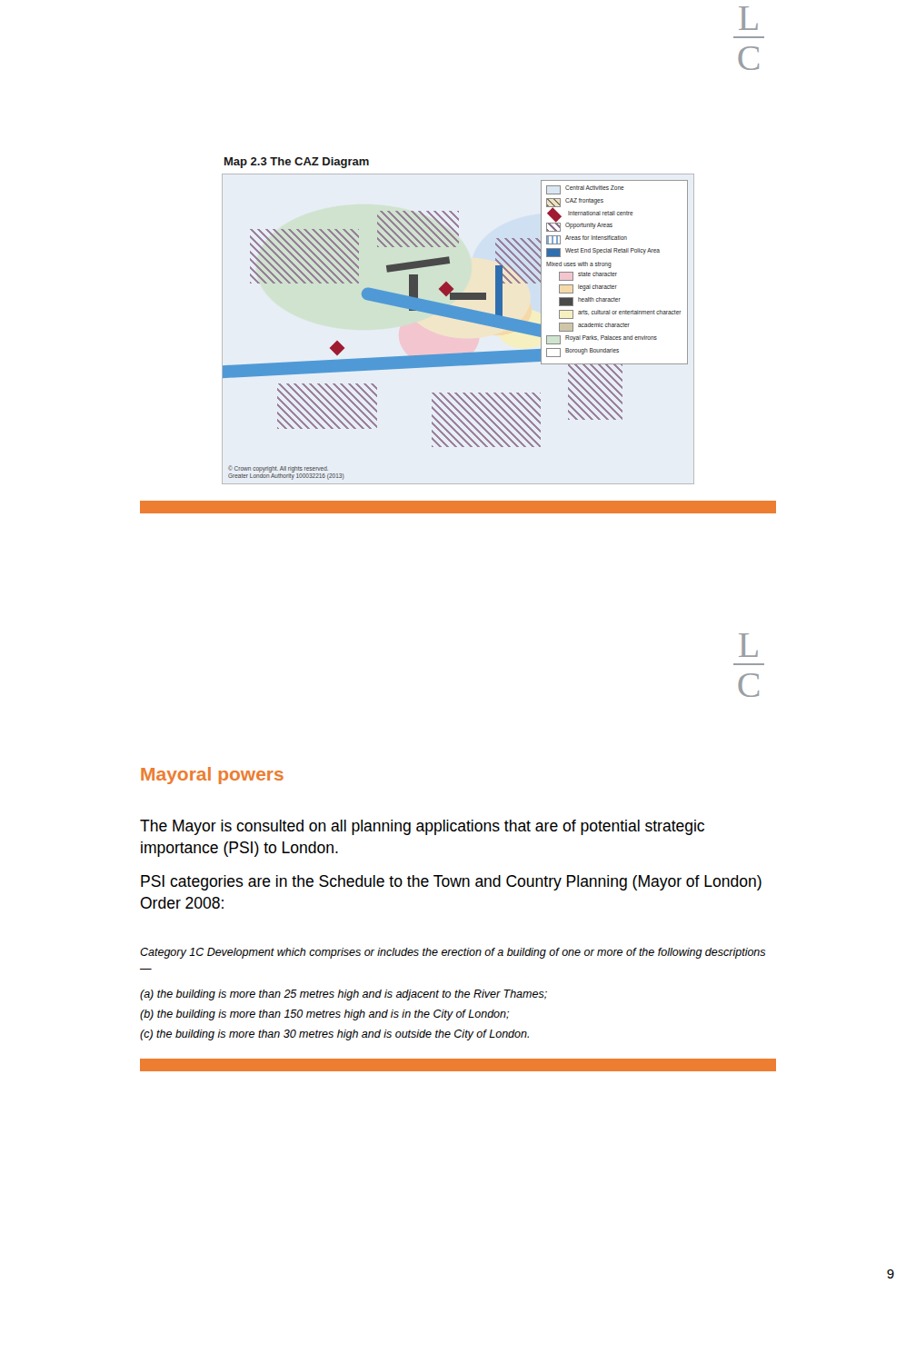L C
Map 2.3 The CAZ Diagram
Central Activities Zone
CAZ frontages
International retail centre
Opportunity Areas
Areas for Intensification
West End Special Retail Policy Area
Mixed uses with a strong
state character
legal character
health character
arts, cultural or entertainment character
academic character
Royal Parks, Palaces and environs
Borough Boundaries
© Crown copyright. All rights reserved.
Greater London Authority 100032216 (2013)
L C
Mayoral powers
The Mayor is consulted on all planning applications that are of potential strategic importance (PSI) to London.
PSI categories are in the Schedule to the Town and Country Planning (Mayor of London) Order 2008:
Category 1C Development which comprises or includes the erection of a building of one or more of the following descriptions—
(a) the building is more than 25 metres high and is adjacent to the River Thames;
(b) the building is more than 150 metres high and is in the City of London;
(c) the building is more than 30 metres high and is outside the City of London.
9